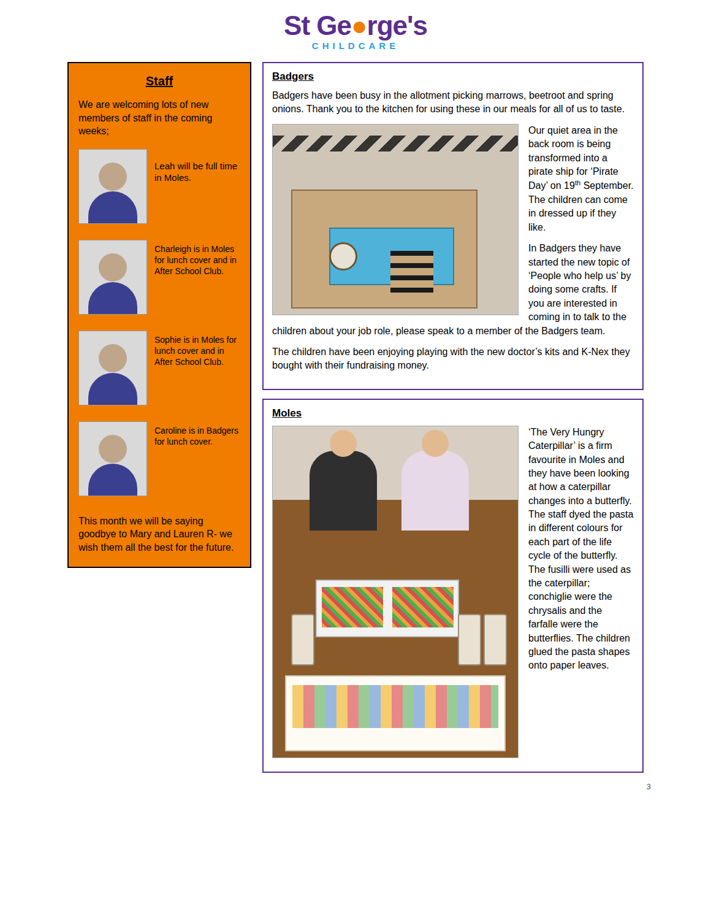St Ge●rge's
CHILDCARE
Staff
We are welcoming lots of new members of staff in the coming weeks;
Leah will be full time in Moles.
Charleigh is in Moles for lunch cover and in After School Club.
Sophie is in Moles for lunch cover and in After School Club.
Caroline is in Badgers for lunch cover.
This month we will be saying goodbye to Mary and Lauren R- we wish them all the best for the future.
Badgers
Badgers have been busy in the allotment picking marrows, beetroot and spring onions. Thank you to the kitchen for using these in our meals for all of us to taste.
Our quiet area in the back room is being transformed into a pirate ship for ‘Pirate Day’ on 19th September. The children can come in dressed up if they like.
In Badgers they have started the new topic of ‘People who help us’ by doing some crafts. If you are interested in coming in to talk to the children about your job role, please speak to a member of the Badgers team.
The children have been enjoying playing with the new doctor’s kits and K-Nex they bought with their fundraising money.
Moles
‘The Very Hungry Caterpillar’ is a firm favourite in Moles and they have been looking at how a caterpillar changes into a butterfly. The staff dyed the pasta in different colours for each part of the life cycle of the butterfly. The fusilli were used as the caterpillar; conchiglie were the chrysalis and the farfalle were the butterflies. The children glued the pasta shapes onto paper leaves.
3